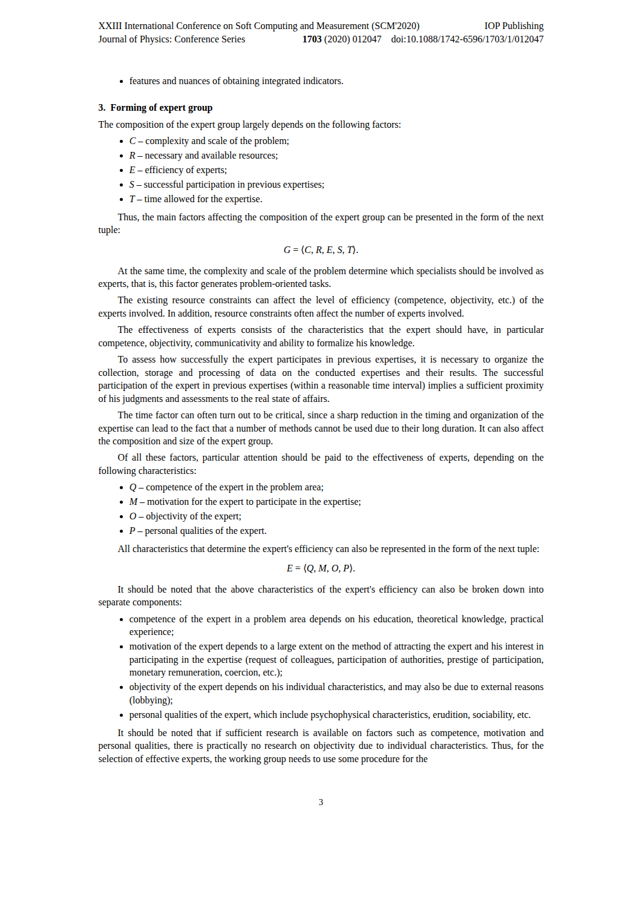XXIII International Conference on Soft Computing and Measurement (SCM'2020)
IOP Publishing
Journal of Physics: Conference Series
1703 (2020) 012047
doi:10.1088/1742-6596/1703/1/012047
features and nuances of obtaining integrated indicators.
3. Forming of expert group
The composition of the expert group largely depends on the following factors:
C – complexity and scale of the problem;
R – necessary and available resources;
E – efficiency of experts;
S – successful participation in previous expertises;
T – time allowed for the expertise.
Thus, the main factors affecting the composition of the expert group can be presented in the form of the next tuple:
G = ⟨C, R, E, S, T⟩.
At the same time, the complexity and scale of the problem determine which specialists should be involved as experts, that is, this factor generates problem-oriented tasks.
The existing resource constraints can affect the level of efficiency (competence, objectivity, etc.) of the experts involved. In addition, resource constraints often affect the number of experts involved.
The effectiveness of experts consists of the characteristics that the expert should have, in particular competence, objectivity, communicativity and ability to formalize his knowledge.
To assess how successfully the expert participates in previous expertises, it is necessary to organize the collection, storage and processing of data on the conducted expertises and their results. The successful participation of the expert in previous expertises (within a reasonable time interval) implies a sufficient proximity of his judgments and assessments to the real state of affairs.
The time factor can often turn out to be critical, since a sharp reduction in the timing and organization of the expertise can lead to the fact that a number of methods cannot be used due to their long duration. It can also affect the composition and size of the expert group.
Of all these factors, particular attention should be paid to the effectiveness of experts, depending on the following characteristics:
Q – competence of the expert in the problem area;
M – motivation for the expert to participate in the expertise;
O – objectivity of the expert;
P – personal qualities of the expert.
All characteristics that determine the expert's efficiency can also be represented in the form of the next tuple:
E = ⟨Q, M, O, P⟩.
It should be noted that the above characteristics of the expert's efficiency can also be broken down into separate components:
competence of the expert in a problem area depends on his education, theoretical knowledge, practical experience;
motivation of the expert depends to a large extent on the method of attracting the expert and his interest in participating in the expertise (request of colleagues, participation of authorities, prestige of participation, monetary remuneration, coercion, etc.);
objectivity of the expert depends on his individual characteristics, and may also be due to external reasons (lobbying);
personal qualities of the expert, which include psychophysical characteristics, erudition, sociability, etc.
It should be noted that if sufficient research is available on factors such as competence, motivation and personal qualities, there is practically no research on objectivity due to individual characteristics. Thus, for the selection of effective experts, the working group needs to use some procedure for the
3